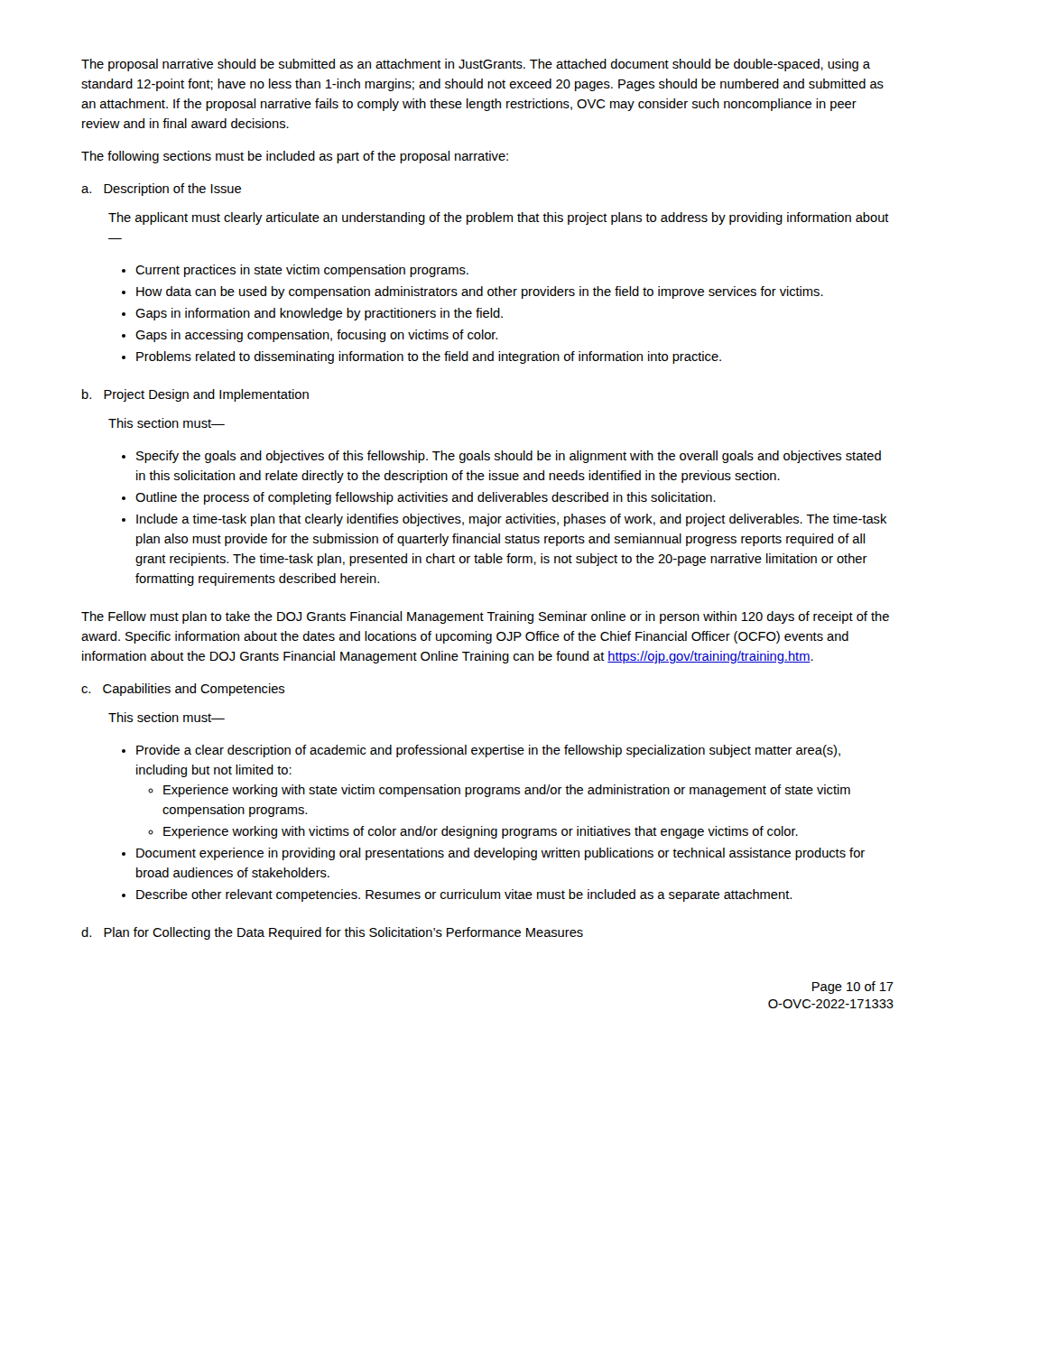The proposal narrative should be submitted as an attachment in JustGrants. The attached document should be double-spaced, using a standard 12-point font; have no less than 1-inch margins; and should not exceed 20 pages. Pages should be numbered and submitted as an attachment. If the proposal narrative fails to comply with these length restrictions, OVC may consider such noncompliance in peer review and in final award decisions.
The following sections must be included as part of the proposal narrative:
a. Description of the Issue
The applicant must clearly articulate an understanding of the problem that this project plans to address by providing information about—
Current practices in state victim compensation programs.
How data can be used by compensation administrators and other providers in the field to improve services for victims.
Gaps in information and knowledge by practitioners in the field.
Gaps in accessing compensation, focusing on victims of color.
Problems related to disseminating information to the field and integration of information into practice.
b. Project Design and Implementation
This section must—
Specify the goals and objectives of this fellowship. The goals should be in alignment with the overall goals and objectives stated in this solicitation and relate directly to the description of the issue and needs identified in the previous section.
Outline the process of completing fellowship activities and deliverables described in this solicitation.
Include a time-task plan that clearly identifies objectives, major activities, phases of work, and project deliverables. The time-task plan also must provide for the submission of quarterly financial status reports and semiannual progress reports required of all grant recipients. The time-task plan, presented in chart or table form, is not subject to the 20-page narrative limitation or other formatting requirements described herein.
The Fellow must plan to take the DOJ Grants Financial Management Training Seminar online or in person within 120 days of receipt of the award. Specific information about the dates and locations of upcoming OJP Office of the Chief Financial Officer (OCFO) events and information about the DOJ Grants Financial Management Online Training can be found at https://ojp.gov/training/training.htm.
c. Capabilities and Competencies
This section must—
Provide a clear description of academic and professional expertise in the fellowship specialization subject matter area(s), including but not limited to:
Experience working with state victim compensation programs and/or the administration or management of state victim compensation programs.
Experience working with victims of color and/or designing programs or initiatives that engage victims of color.
Document experience in providing oral presentations and developing written publications or technical assistance products for broad audiences of stakeholders.
Describe other relevant competencies. Resumes or curriculum vitae must be included as a separate attachment.
d. Plan for Collecting the Data Required for this Solicitation’s Performance Measures
Page 10 of 17
O-OVC-2022-171333